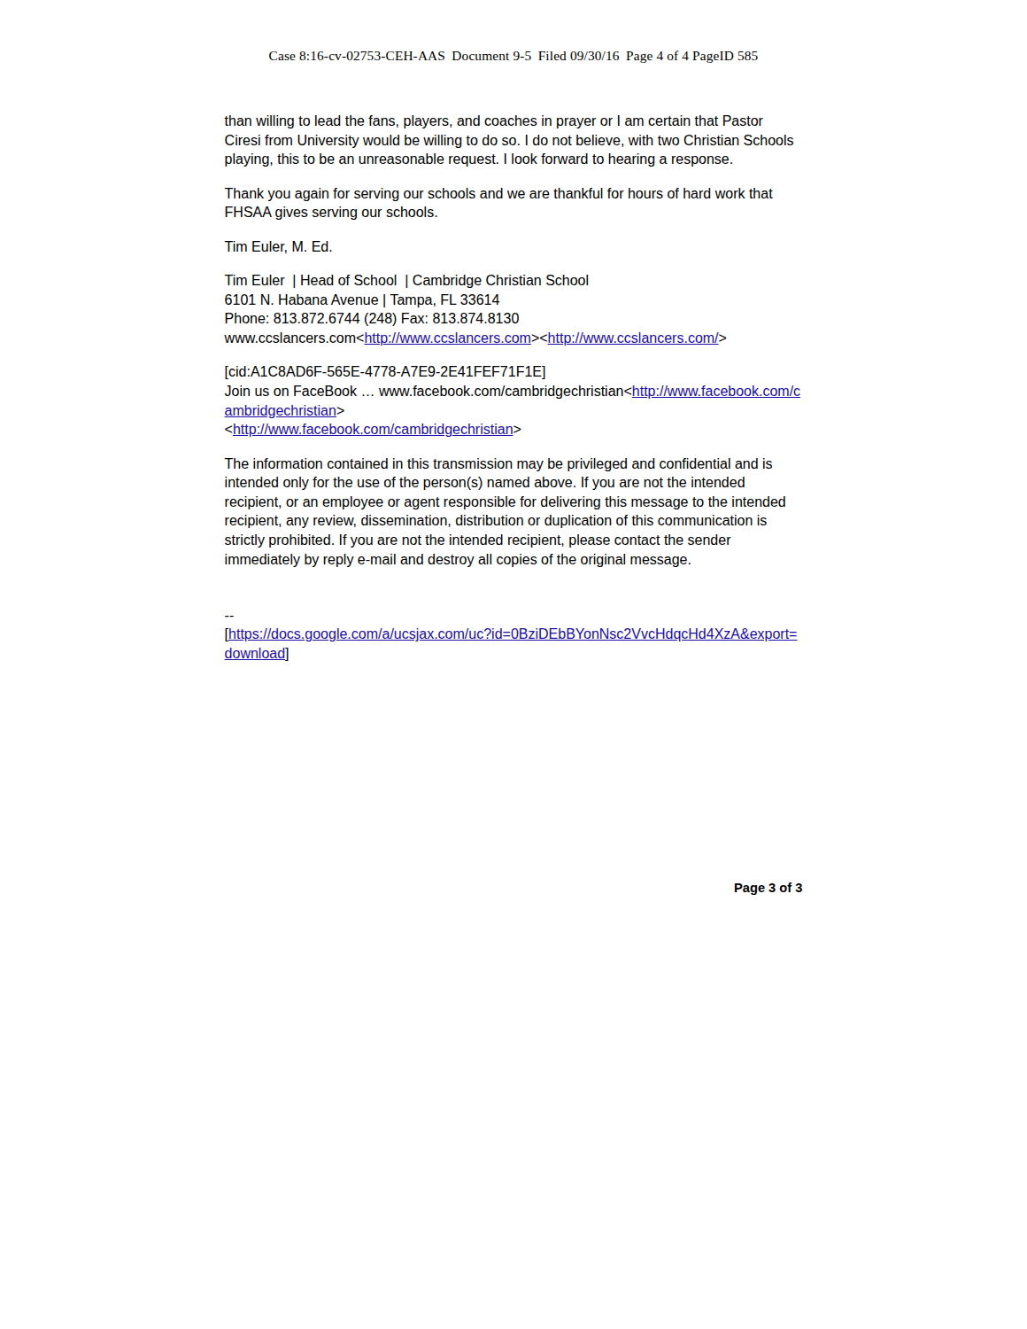Case 8:16-cv-02753-CEH-AAS Document 9-5 Filed 09/30/16 Page 4 of 4 PageID 585
than willing to lead the fans, players, and coaches in prayer or I am certain that Pastor Ciresi from University would be willing to do so. I do not believe, with two Christian Schools playing, this to be an unreasonable request. I look forward to hearing a response.
Thank you again for serving our schools and we are thankful for hours of hard work that FHSAA gives serving our schools.
Tim Euler, M. Ed.
Tim Euler | Head of School | Cambridge Christian School
6101 N. Habana Avenue | Tampa, FL 33614
Phone: 813.872.6744 (248) Fax: 813.874.8130
www.ccslancers.com<http://www.ccslancers.com><http://www.ccslancers.com/>
[cid:A1C8AD6F-565E-4778-A7E9-2E41FEF71F1E]
Join us on FaceBook … www.facebook.com/cambridgechristian<http://www.facebook.com/cambridgechristian>
<http://www.facebook.com/cambridgechristian>
The information contained in this transmission may be privileged and confidential and is intended only for the use of the person(s) named above. If you are not the intended recipient, or an employee or agent responsible for delivering this message to the intended recipient, any review, dissemination, distribution or duplication of this communication is strictly prohibited. If you are not the intended recipient, please contact the sender immediately by reply e-mail and destroy all copies of the original message.
--
[https://docs.google.com/a/ucsjax.com/uc?id=0BziDEbBYonNsc2VvcHdqcHd4XzA&export=download]
Page 3 of 3